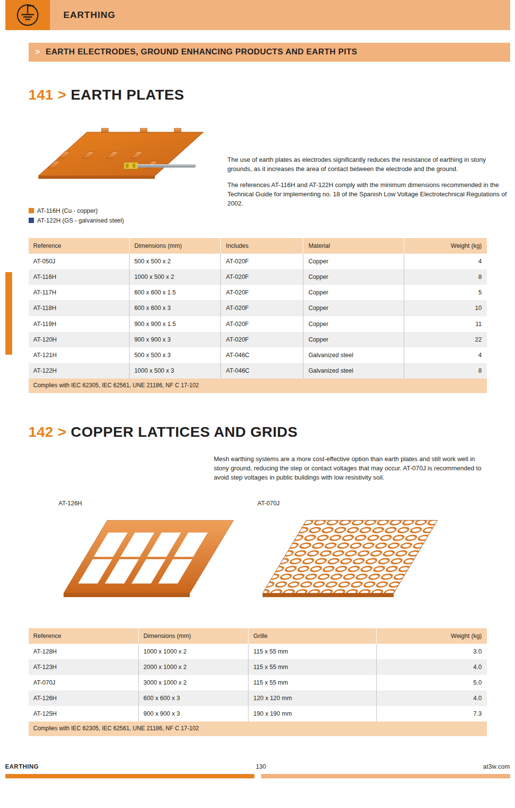EARTHING
> EARTH ELECTRODES, GROUND ENHANCING PRODUCTS AND EARTH PITS
141 > EARTH PLATES
AT-116H (Cu - copper)
AT-122H (GS - galvanised steel)
The use of earth plates as electrodes significantly reduces the resistance of earthing in stony grounds, as it increases the area of contact between the electrode and the ground.
The references AT-116H and AT-122H comply with the minimum dimensions recommended in the Technical Guide for implementing no. 18 of the Spanish Low Voltage Electrotechnical Regulations of 2002.
| Reference | Dimensions (mm) | Includes | Material | Weight (kg) |
| --- | --- | --- | --- | --- |
| AT-050J | 500 x 500 x 2 | AT-020F | Copper | 4 |
| AT-116H | 1000 x 500 x 2 | AT-020F | Copper | 8 |
| AT-117H | 600 x 600 x 1.5 | AT-020F | Copper | 5 |
| AT-118H | 600 x 600 x 3 | AT-020F | Copper | 10 |
| AT-119H | 900 x 900 x 1.5 | AT-020F | Copper | 11 |
| AT-120H | 900 x 900 x 3 | AT-020F | Copper | 22 |
| AT-121H | 500 x 500 x 3 | AT-046C | Galvanized steel | 4 |
| AT-122H | 1000 x 500 x 3 | AT-046C | Galvanized steel | 8 |
| Complies with IEC 62305, IEC 62561, UNE 21186, NF C 17-102 |
142 > COPPER LATTICES AND GRIDS
Mesh earthing systems are a more cost-effective option than earth plates and still work well in stony ground, reducing the step or contact voltages that may occur. AT-070J is recommended to avoid step voltages in public buildings with low resistivity soil.
AT-126H
AT-070J
| Reference | Dimensions (mm) | Grille | Weight (kg) |
| --- | --- | --- | --- |
| AT-128H | 1000 x 1000 x 2 | 115 x 55 mm | 3.0 |
| AT-123H | 2000 x 1000 x 2 | 115 x 55 mm | 4.0 |
| AT-070J | 3000 x 1000 x 2 | 115 x 55 mm | 5.0 |
| AT-126H | 600 x 600 x 3 | 120 x 120 mm | 4.0 |
| AT-125H | 900 x 900 x 3 | 190 x 190 mm | 7.3 |
| Complies with IEC 62305, IEC 62561, UNE 21186, NF C 17-102 |
EARTHING
130
at3w.com